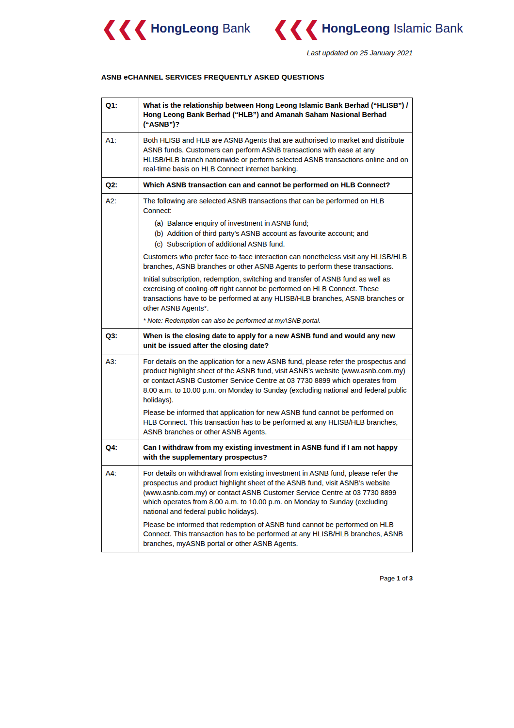❮❮❮ HongLeong Bank
❮❮❮ HongLeong Islamic Bank
Last updated on 25 January 2021
ASNB eCHANNEL SERVICES FREQUENTLY ASKED QUESTIONS
| Q1: | What is the relationship between Hong Leong Islamic Bank Berhad (“HLISB”) / Hong Leong Bank Berhad (“HLB”) and Amanah Saham Nasional Berhad (“ASNB”)? |
| A1: | Both HLISB and HLB are ASNB Agents that are authorised to market and distribute ASNB funds. Customers can perform ASNB transactions with ease at any HLISB/HLB branch nationwide or perform selected ASNB transactions online and on real-time basis on HLB Connect internet banking. |
| Q2: | Which ASNB transaction can and cannot be performed on HLB Connect? |
| A2: | The following are selected ASNB transactions that can be performed on HLB Connect: (a) Balance enquiry of investment in ASNB fund; (b) Addition of third party’s ASNB account as favourite account; and (c) Subscription of additional ASNB fund. Customers who prefer face-to-face interaction can nonetheless visit any HLISB/HLB branches, ASNB branches or other ASNB Agents to perform these transactions. Initial subscription, redemption, switching and transfer of ASNB fund as well as exercising of cooling-off right cannot be performed on HLB Connect. These transactions have to be performed at any HLISB/HLB branches, ASNB branches or other ASNB Agents*. * Note: Redemption can also be performed at myASNB portal. |
| Q3: | When is the closing date to apply for a new ASNB fund and would any new unit be issued after the closing date? |
| A3: | For details on the application for a new ASNB fund, please refer the prospectus and product highlight sheet of the ASNB fund, visit ASNB’s website (www.asnb.com.my) or contact ASNB Customer Service Centre at 03 7730 8899 which operates from 8.00 a.m. to 10.00 p.m. on Monday to Sunday (excluding national and federal public holidays). Please be informed that application for new ASNB fund cannot be performed on HLB Connect. This transaction has to be performed at any HLISB/HLB branches, ASNB branches or other ASNB Agents. |
| Q4: | Can I withdraw from my existing investment in ASNB fund if I am not happy with the supplementary prospectus? |
| A4: | For details on withdrawal from existing investment in ASNB fund, please refer the prospectus and product highlight sheet of the ASNB fund, visit ASNB’s website (www.asnb.com.my) or contact ASNB Customer Service Centre at 03 7730 8899 which operates from 8.00 a.m. to 10.00 p.m. on Monday to Sunday (excluding national and federal public holidays). Please be informed that redemption of ASNB fund cannot be performed on HLB Connect. This transaction has to be performed at any HLISB/HLB branches, ASNB branches, myASNB portal or other ASNB Agents. |
Page 1 of 3